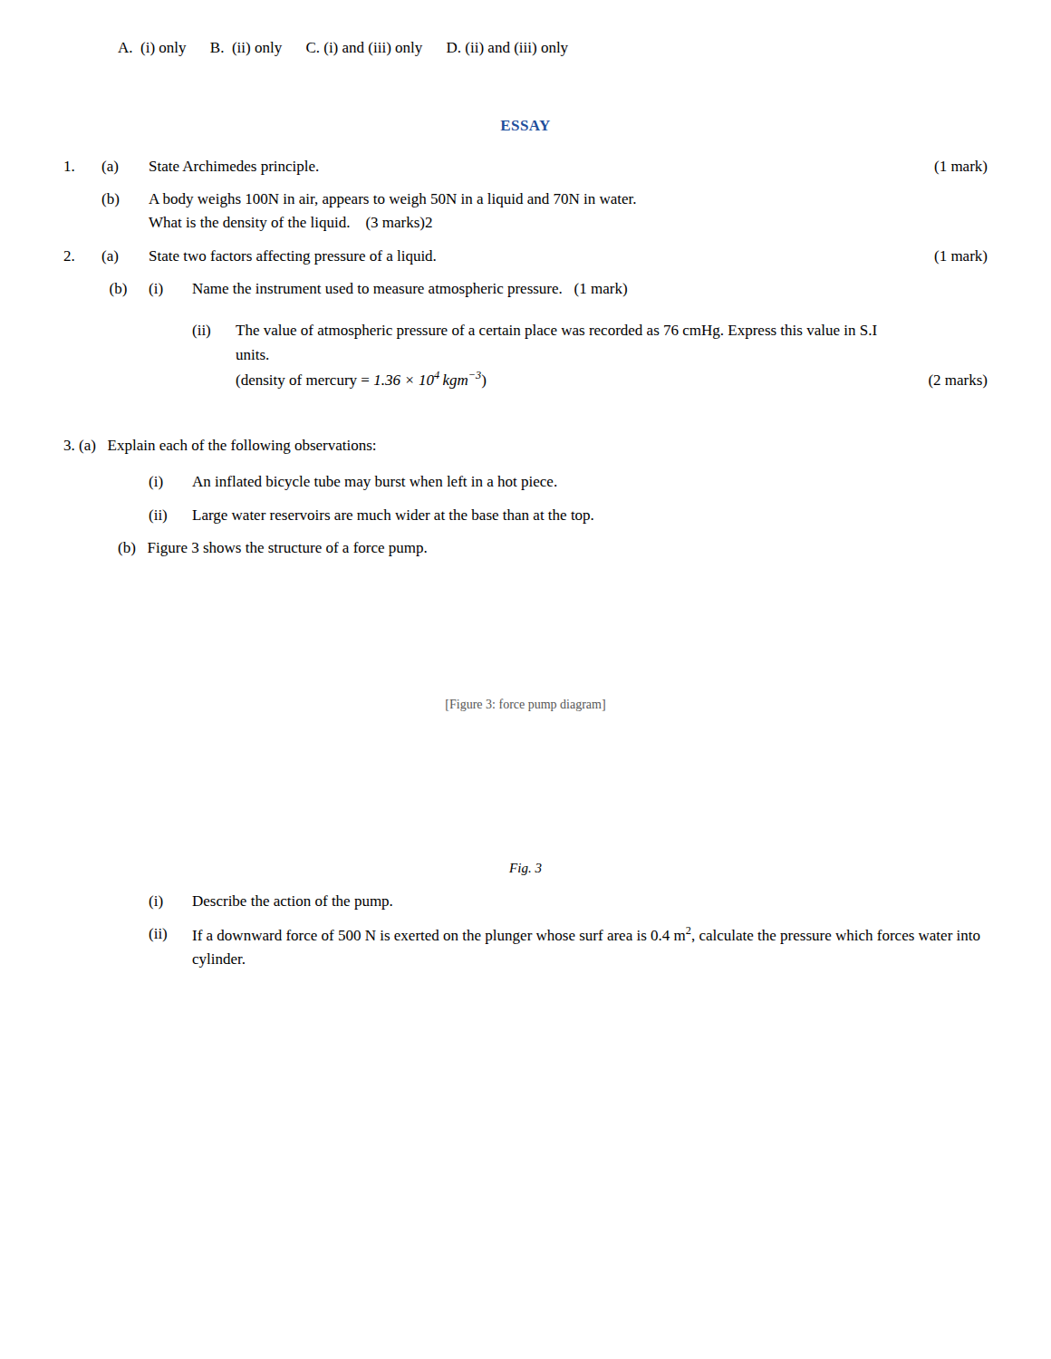A. (i) only B. (ii) only C. (i) and (iii) only D. (ii) and (iii) only
ESSAY
| 1. | (a) | State Archimedes principle. | (1 mark) |
| | (b) | A body weighs 100N in air, appears to weigh 50N in a liquid and 70N in water. What is the density of the liquid. (3 marks)2 |
| 2. | (a) | State two factors affecting pressure of a liquid. | (1 mark) |
| | (b) | / (i) / Name the instrument used to measure atmospheric pressure. (1 mark) / |
| | | / (ii) / The value of atmospheric pressure of a certain place was recorded as 76 cmHg. Express this value in S.I units. (density of mercury = 1.36 × 10 4 kgm −3 ) / (2 marks) / |
3. (a) Explain each of the following observations:
| (i) | An inflated bicycle tube may burst when left in a hot piece. |
| (ii) | Large water reservoirs are much wider at the base than at the top. |
(b) Figure 3 shows the structure of a force pump.
Fig. 3
| (i) | Describe the action of the pump. |
| (ii) | If a downward force of 500 N is exerted on the plunger whose surf area is 0.4 m 2 , calculate the pressure which forces water into cylinder. |